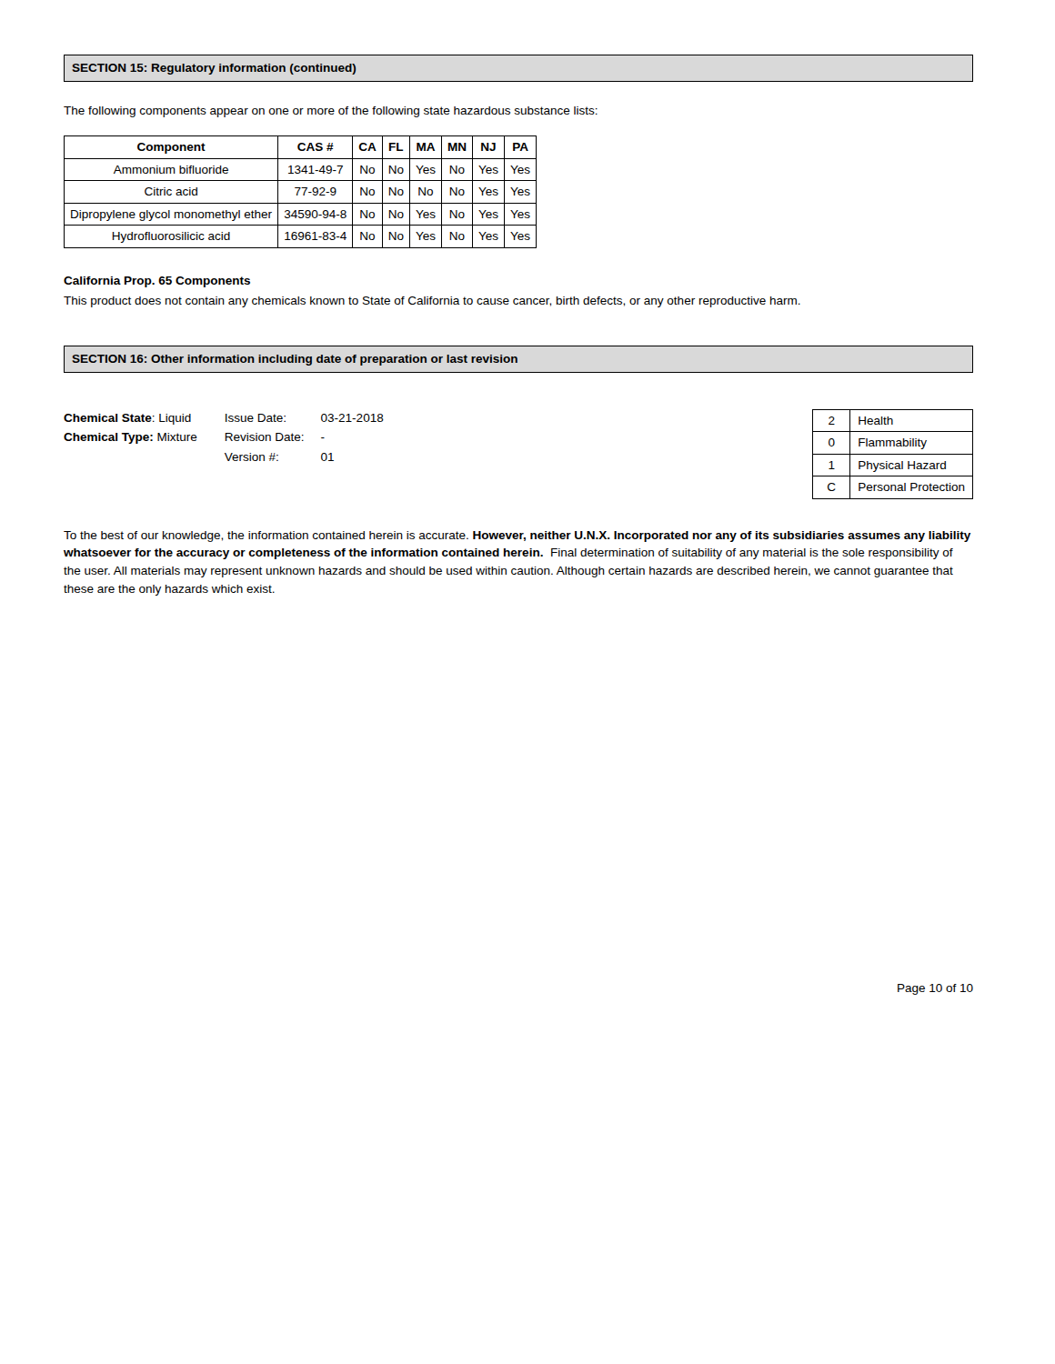SECTION 15: Regulatory information (continued)
The following components appear on one or more of the following state hazardous substance lists:
| Component | CAS # | CA | FL | MA | MN | NJ | PA |
| --- | --- | --- | --- | --- | --- | --- | --- |
| Ammonium bifluoride | 1341-49-7 | No | No | Yes | No | Yes | Yes |
| Citric acid | 77-92-9 | No | No | No | No | Yes | Yes |
| Dipropylene glycol monomethyl ether | 34590-94-8 | No | No | Yes | No | Yes | Yes |
| Hydrofluorosilicic acid | 16961-83-4 | No | No | Yes | No | Yes | Yes |
California Prop. 65 Components
This product does not contain any chemicals known to State of California to cause cancer, birth defects, or any other reproductive harm.
SECTION 16: Other information including date of preparation or last revision
Chemical State: Liquid
Chemical Type: Mixture
| Issue Date: | 03-21-2018 |
| Revision Date: | - |
| Version #: | 01 |
| 2 | Health |
| 0 | Flammability |
| 1 | Physical Hazard |
| C | Personal Protection |
To the best of our knowledge, the information contained herein is accurate. However, neither U.N.X. Incorporated nor any of its subsidiaries assumes any liability whatsoever for the accuracy or completeness of the information contained herein. Final determination of suitability of any material is the sole responsibility of the user. All materials may represent unknown hazards and should be used within caution. Although certain hazards are described herein, we cannot guarantee that these are the only hazards which exist.
Page 10 of 10